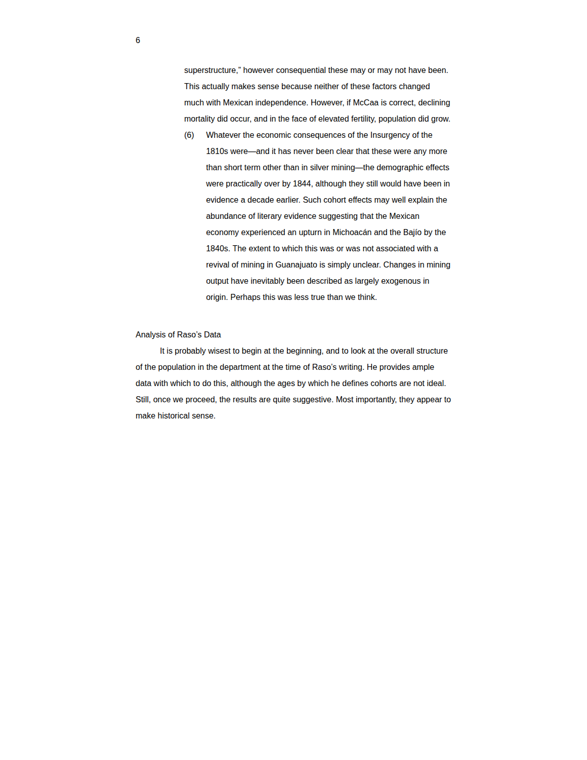6
superstructure,” however consequential these may or may not have been. This actually makes sense because neither of these factors changed much with Mexican independence. However, if McCaa is correct, declining mortality did occur, and in the face of elevated fertility, population did grow.
(6) Whatever the economic consequences of the Insurgency of the 1810s were—and it has never been clear that these were any more than short term other than in silver mining—the demographic effects were practically over by 1844, although they still would have been in evidence a decade earlier. Such cohort effects may well explain the abundance of literary evidence suggesting that the Mexican economy experienced an upturn in Michoacán and the Bajío by the 1840s. The extent to which this was or was not associated with a revival of mining in Guanajuato is simply unclear. Changes in mining output have inevitably been described as largely exogenous in origin. Perhaps this was less true than we think.
Analysis of Raso’s Data
It is probably wisest to begin at the beginning, and to look at the overall structure of the population in the department at the time of Raso’s writing. He provides ample data with which to do this, although the ages by which he defines cohorts are not ideal. Still, once we proceed, the results are quite suggestive. Most importantly, they appear to make historical sense.